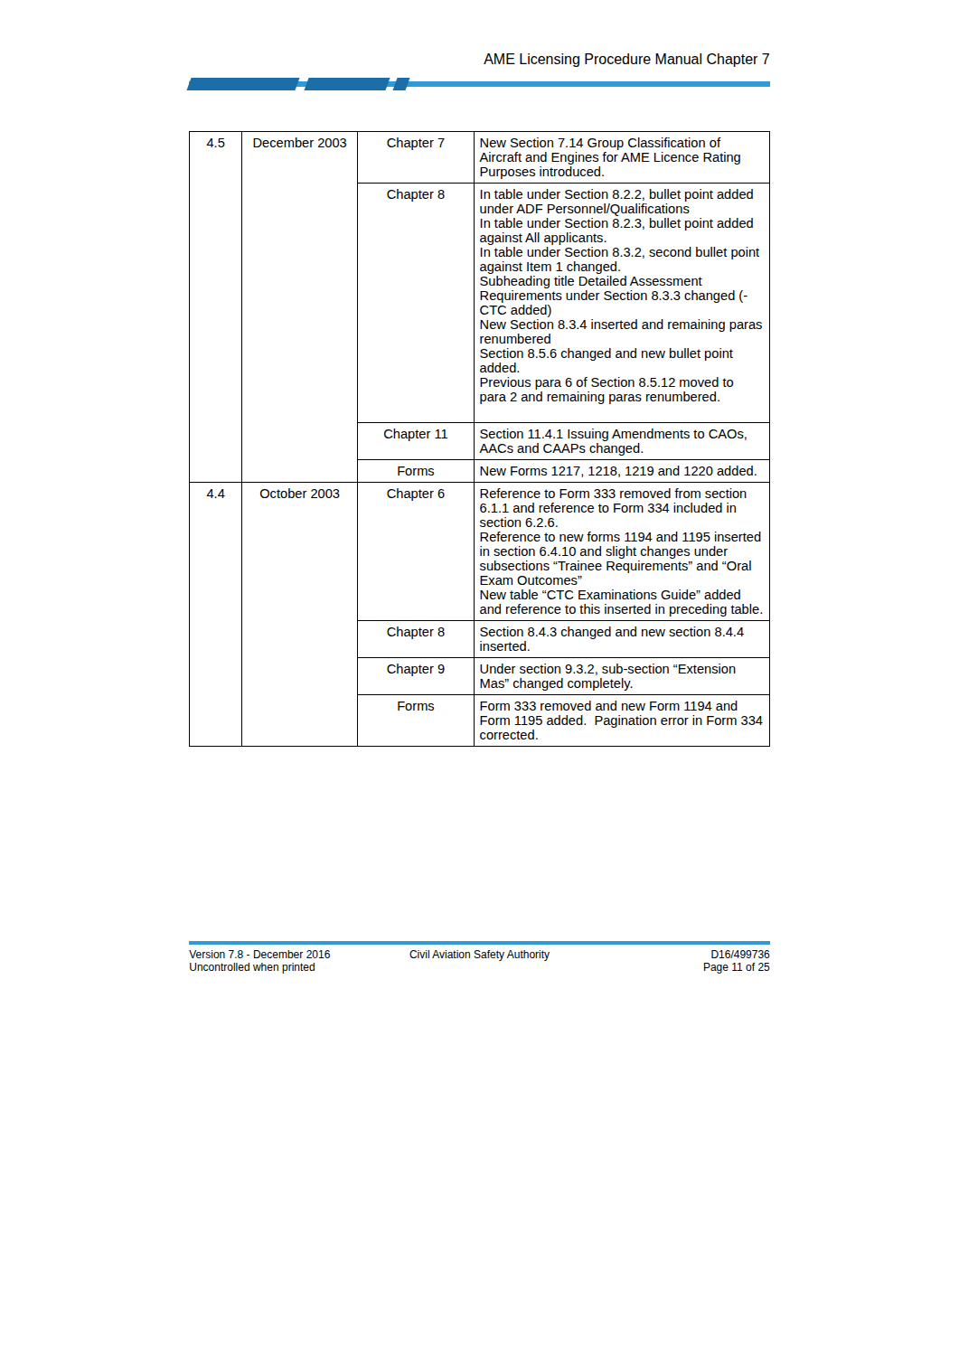AME Licensing Procedure Manual Chapter 7
| 4.5 | December 2003 | Chapter 7 | New Section 7.14 Group Classification of Aircraft and Engines for AME Licence Rating Purposes introduced. |
| Chapter 8 | In table under Section 8.2.2, bullet point added under ADF Personnel/Qualifications In table under Section 8.2.3, bullet point added against All applicants. In table under Section 8.3.2, second bullet point against Item 1 changed. Subheading title Detailed Assessment Requirements under Section 8.3.3 changed (-CTC added) New Section 8.3.4 inserted and remaining paras renumbered Section 8.5.6 changed and new bullet point added. Previous para 6 of Section 8.5.12 moved to para 2 and remaining paras renumbered. |
| Chapter 11 | Section 11.4.1 Issuing Amendments to CAOs, AACs and CAAPs changed. |
| Forms | New Forms 1217, 1218, 1219 and 1220 added. |
| 4.4 | October 2003 | Chapter 6 | Reference to Form 333 removed from section 6.1.1 and reference to Form 334 included in section 6.2.6. Reference to new forms 1194 and 1195 inserted in section 6.4.10 and slight changes under subsections “Trainee Requirements” and “Oral Exam Outcomes” New table “CTC Examinations Guide” added and reference to this inserted in preceding table. |
| Chapter 8 | Section 8.4.3 changed and new section 8.4.4 inserted. |
| Chapter 9 | Under section 9.3.2, sub-section “Extension Mas” changed completely. |
| Forms | Form 333 removed and new Form 1194 and Form 1195 added. Pagination error in Form 334 corrected. |
| Version 7.8 - December 2016 | Civil Aviation Safety Authority | D16/499736 |
| Uncontrolled when printed | | Page 11 of 25 |